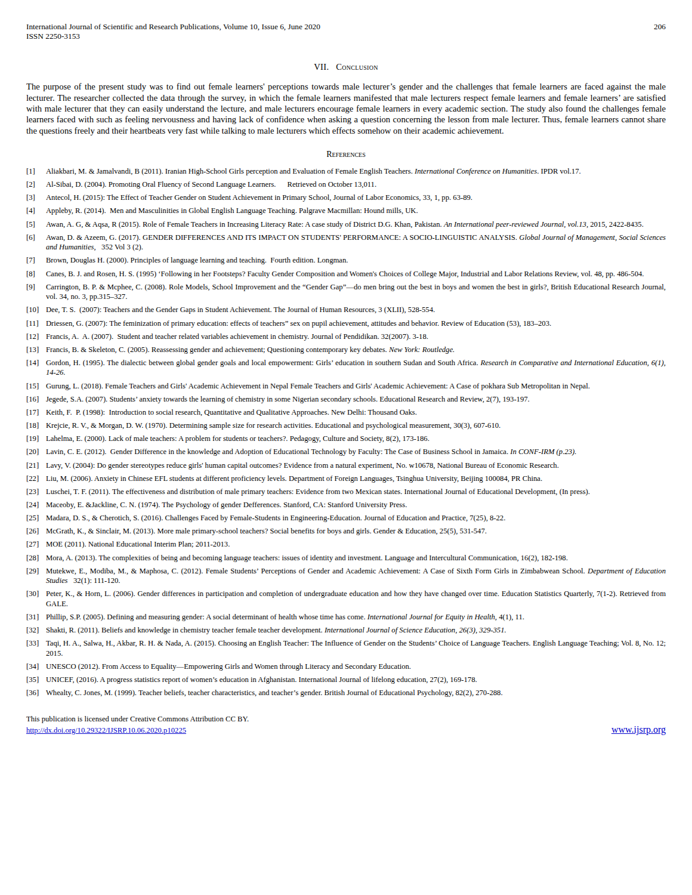International Journal of Scientific and Research Publications, Volume 10, Issue 6, June 2020
ISSN 2250-3153
206
VII. Conclusion
The purpose of the present study was to find out female learners' perceptions towards male lecturer’s gender and the challenges that female learners are faced against the male lecturer. The researcher collected the data through the survey, in which the female learners manifested that male lecturers respect female learners and female learners’ are satisfied with male lecturer that they can easily understand the lecture, and male lecturers encourage female learners in every academic section. The study also found the challenges female learners faced with such as feeling nervousness and having lack of confidence when asking a question concerning the lesson from male lecturer. Thus, female learners cannot share the questions freely and their heartbeats very fast while talking to male lecturers which effects somehow on their academic achievement.
References
Aliakbari, M. & Jamalvandi, B (2011). Iranian High-School Girls perception and Evaluation of Female English Teachers. International Conference on Humanities. IPDR vol.17.
Al-Sibai, D. (2004). Promoting Oral Fluency of Second Language Learners. Retrieved on October 13,011.
Antecol, H. (2015): The Effect of Teacher Gender on Student Achievement in Primary School, Journal of Labor Economics, 33, 1, pp. 63-89.
Appleby, R. (2014). Men and Masculinities in Global English Language Teaching. Palgrave Macmillan: Hound mills, UK.
Awan, A. G, & Aqsa, R (2015). Role of Female Teachers in Increasing Literacy Rate: A case study of District D.G. Khan, Pakistan. An International peer-reviewed Journal, vol.13, 2015, 2422-8435.
Awan, D. & Azeem, G. (2017). GENDER DIFFERENCES AND ITS IMPACT ON STUDENTS' PERFORMANCE: A SOCIO-LINGUISTIC ANALYSIS. Global Journal of Management, Social Sciences and Humanities, 352 Vol 3 (2).
Brown, Douglas H. (2000). Principles of language learning and teaching. Fourth edition. Longman.
Canes, B. J. and Rosen, H. S. (1995) ‘Following in her Footsteps? Faculty Gender Composition and Women's Choices of College Major, Industrial and Labor Relations Review, vol. 48, pp. 486-504.
Carrington, B. P. & Mcphee, C. (2008). Role Models, School Improvement and the “Gender Gap”—do men bring out the best in boys and women the best in girls?, British Educational Research Journal, vol. 34, no. 3, pp.315–327.
Dee, T. S. (2007): Teachers and the Gender Gaps in Student Achievement. The Journal of Human Resources, 3 (XLII), 528-554.
Driessen, G. (2007): The feminization of primary education: effects of teachers” sex on pupil achievement, attitudes and behavior. Review of Education (53), 183–203.
Francis, A. A. (2007). Student and teacher related variables achievement in chemistry. Journal of Pendidikan. 32(2007). 3-18.
Francis, B. & Skeleton, C. (2005). Reassessing gender and achievement; Questioning contemporary key debates. New York: Routledge.
Gordon, H. (1995). The dialectic between global gender goals and local empowerment: Girls’ education in southern Sudan and South Africa. Research in Comparative and International Education, 6(1), 14-26.
Gurung, L. (2018). Female Teachers and Girls' Academic Achievement in Nepal Female Teachers and Girls' Academic Achievement: A Case of pokhara Sub Metropolitan in Nepal.
Jegede, S.A. (2007). Students’ anxiety towards the learning of chemistry in some Nigerian secondary schools. Educational Research and Review, 2(7), 193-197.
Keith, F. P. (1998): Introduction to social research, Quantitative and Qualitative Approaches. New Delhi: Thousand Oaks.
Krejcie, R. V., & Morgan, D. W. (1970). Determining sample size for research activities. Educational and psychological measurement, 30(3), 607-610.
Lahelma, E. (2000). Lack of male teachers: A problem for students or teachers?. Pedagogy, Culture and Society, 8(2), 173-186.
Lavin, C. E. (2012). Gender Difference in the knowledge and Adoption of Educational Technology by Faculty: The Case of Business School in Jamaica. In CONF-IRM (p.23).
Lavy, V. (2004): Do gender stereotypes reduce girls' human capital outcomes? Evidence from a natural experiment, No. w10678, National Bureau of Economic Research.
Liu, M. (2006). Anxiety in Chinese EFL students at different proficiency levels. Department of Foreign Languages, Tsinghua University, Beijing 100084, PR China.
Luschei, T. F. (2011). The effectiveness and distribution of male primary teachers: Evidence from two Mexican states. International Journal of Educational Development, (In press).
Maceoby, E. &Jackline, C. N. (1974). The Psychology of gender Defferences. Stanford, CA: Stanford University Press.
Madara, D. S., & Cherotich, S. (2016). Challenges Faced by Female-Students in Engineering-Education. Journal of Education and Practice, 7(25), 8-22.
McGrath, K., & Sinclair, M. (2013). More male primary-school teachers? Social benefits for boys and girls. Gender & Education, 25(5), 531-547.
MOE (2011). National Educational Interim Plan; 2011-2013.
Mora, A. (2013). The complexities of being and becoming language teachers: issues of identity and investment. Language and Intercultural Communication, 16(2), 182-198.
Mutekwe, E., Modiba, M., & Maphosa, C. (2012). Female Students’ Perceptions of Gender and Academic Achievement: A Case of Sixth Form Girls in Zimbabwean School. Department of Education Studies 32(1): 111-120.
Peter, K., & Horn, L. (2006). Gender differences in participation and completion of undergraduate education and how they have changed over time. Education Statistics Quarterly, 7(1-2). Retrieved from GALE.
Phillip, S.P. (2005). Defining and measuring gender: A social determinant of health whose time has come. International Journal for Equity in Health, 4(1), 11.
Shakti, R. (2011). Beliefs and knowledge in chemistry teacher female teacher development. International Journal of Science Education, 26(3), 329-351.
Taqi, H. A., Salwa, H., Akbar, R. H. & Nada, A. (2015). Choosing an English Teacher: The Influence of Gender on the Students’ Choice of Language Teachers. English Language Teaching; Vol. 8, No. 12; 2015.
UNESCO (2012). From Access to Equality—Empowering Girls and Women through Literacy and Secondary Education.
UNICEF, (2016). A progress statistics report of women’s education in Afghanistan. International Journal of lifelong education, 27(2), 169-178.
Whealty, C. Jones, M. (1999). Teacher beliefs, teacher characteristics, and teacher’s gender. British Journal of Educational Psychology, 82(2), 270-288.
This publication is licensed under Creative Commons Attribution CC BY.
http://dx.doi.org/10.29322/IJSRP.10.06.2020.p10225 www.ijsrp.org